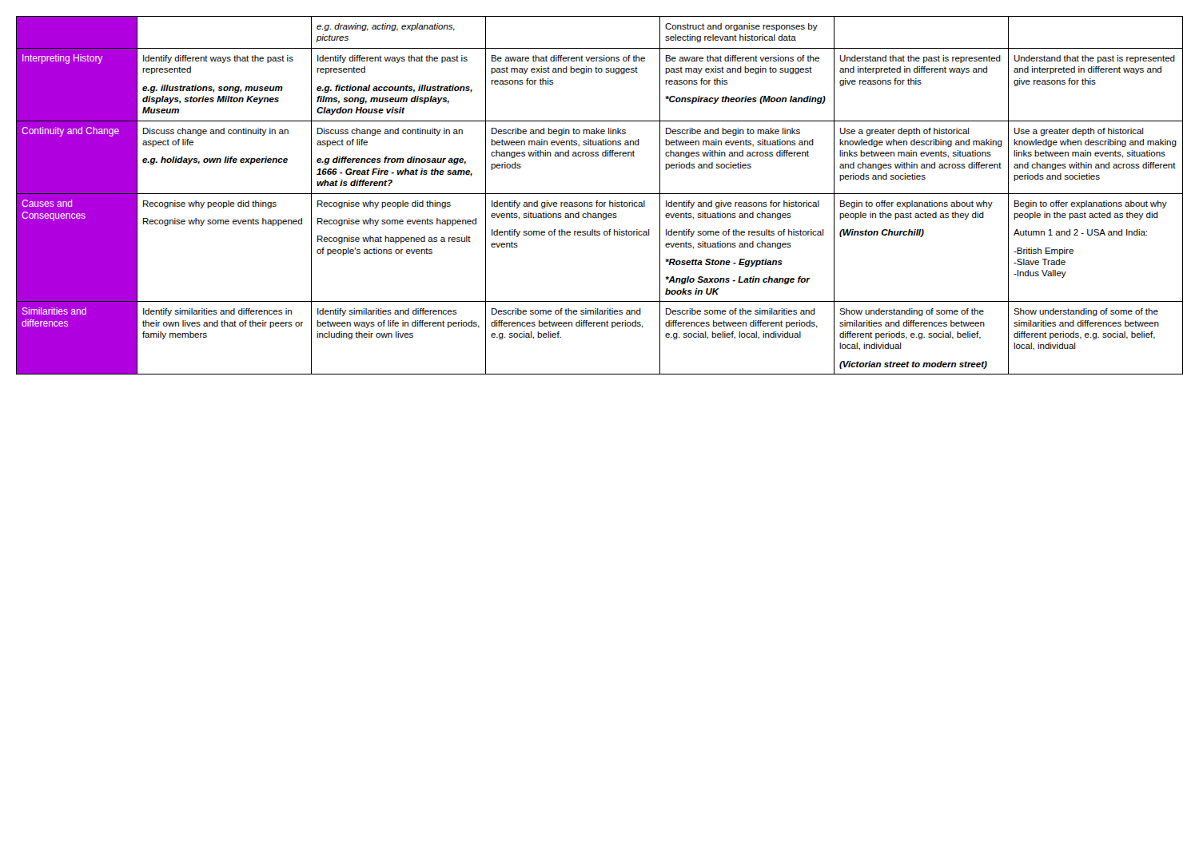| | | e.g. drawing, acting, explanations, pictures | | Construct and organise responses by selecting relevant historical data | | |
| Interpreting History | Identify different ways that the past is represented e.g. illustrations, song, museum displays, stories Milton Keynes Museum | Identify different ways that the past is represented e.g. fictional accounts, illustrations, films, song, museum displays, Claydon House visit | Be aware that different versions of the past may exist and begin to suggest reasons for this | Be aware that different versions of the past may exist and begin to suggest reasons for this *Conspiracy theories (Moon landing) | Understand that the past is represented and interpreted in different ways and give reasons for this | Understand that the past is represented and interpreted in different ways and give reasons for this |
| Continuity and Change | Discuss change and continuity in an aspect of life e.g. holidays, own life experience | Discuss change and continuity in an aspect of life e.g differences from dinosaur age, 1666 - Great Fire - what is the same, what is different? | Describe and begin to make links between main events, situations and changes within and across different periods | Describe and begin to make links between main events, situations and changes within and across different periods and societies | Use a greater depth of historical knowledge when describing and making links between main events, situations and changes within and across different periods and societies | Use a greater depth of historical knowledge when describing and making links between main events, situations and changes within and across different periods and societies |
| Causes and Consequences | Recognise why people did things Recognise why some events happened | Recognise why people did things Recognise why some events happened Recognise what happened as a result of people's actions or events | Identify and give reasons for historical events, situations and changes Identify some of the results of historical events | Identify and give reasons for historical events, situations and changes Identify some of the results of historical events, situations and changes *Rosetta Stone - Egyptians *Anglo Saxons - Latin change for books in UK | Begin to offer explanations about why people in the past acted as they did (Winston Churchill) | Begin to offer explanations about why people in the past acted as they did Autumn 1 and 2 - USA and India: -British Empire -Slave Trade -Indus Valley |
| Similarities and differences | Identify similarities and differences in their own lives and that of their peers or family members | Identify similarities and differences between ways of life in different periods, including their own lives | Describe some of the similarities and differences between different periods, e.g. social, belief. | Describe some of the similarities and differences between different periods, e.g. social, belief, local, individual | Show understanding of some of the similarities and differences between different periods, e.g. social, belief, local, individual (Victorian street to modern street) | Show understanding of some of the similarities and differences between different periods, e.g. social, belief, local, individual |